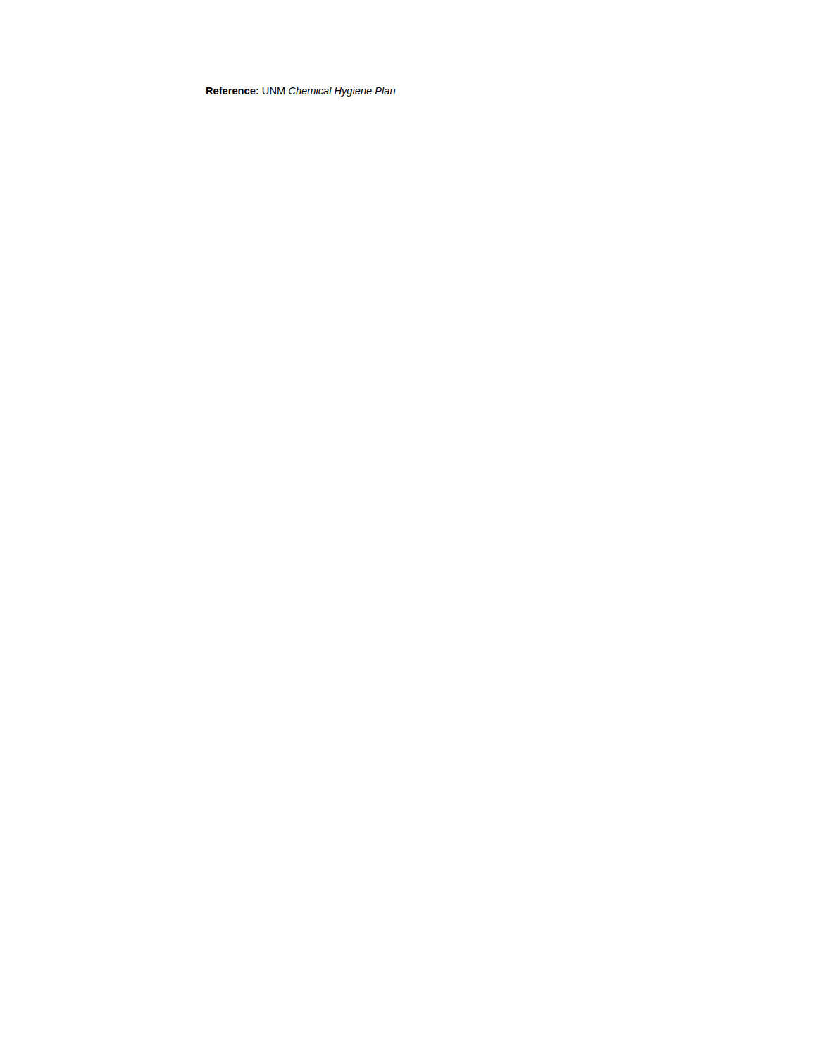Reference: UNM Chemical Hygiene Plan